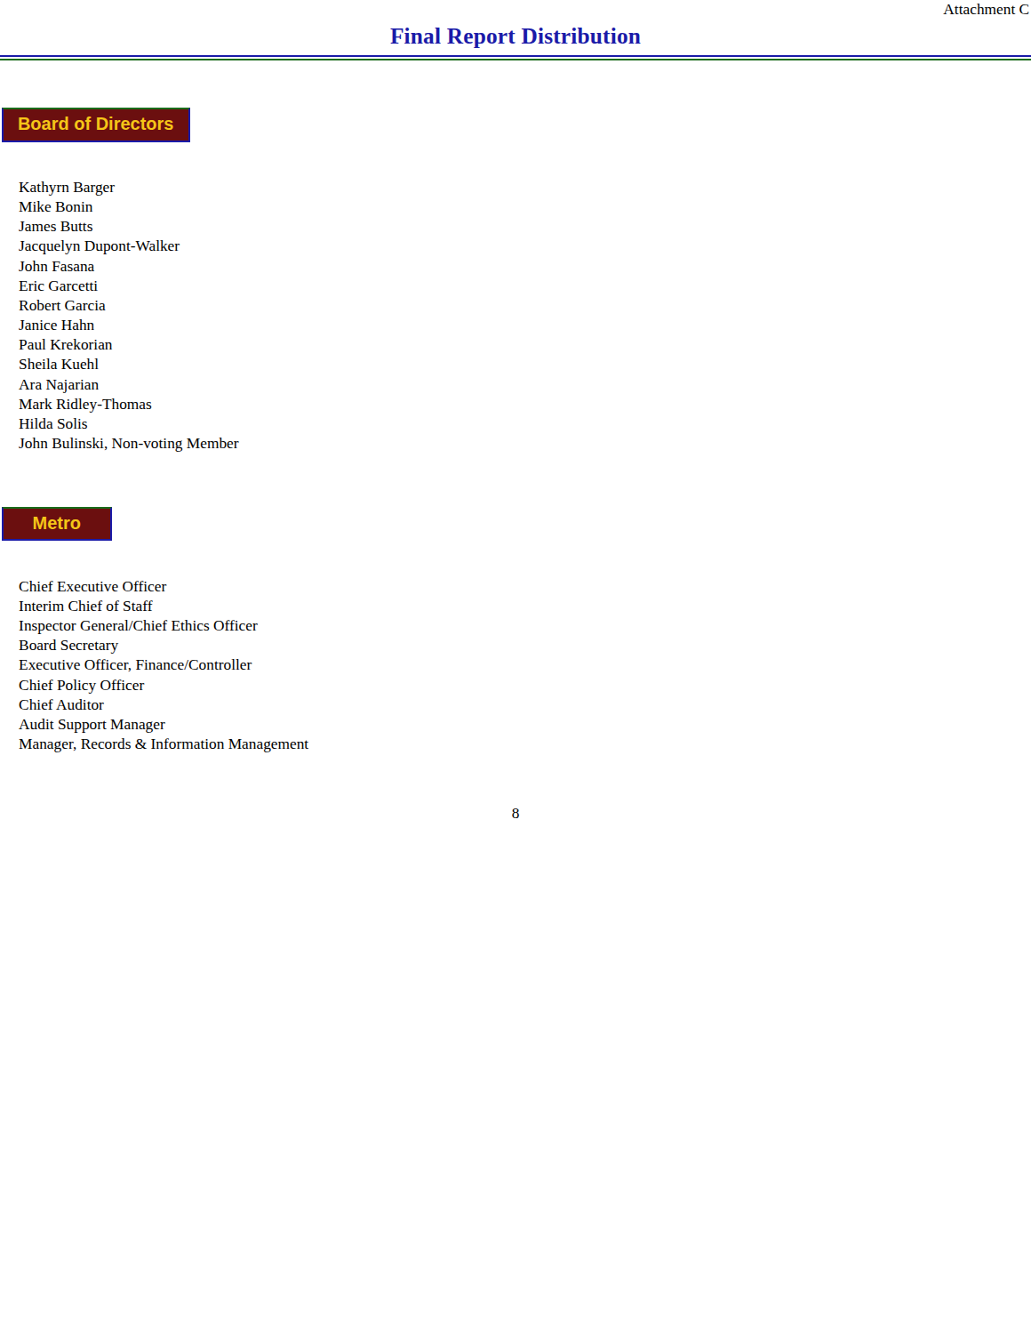Attachment C
Final Report Distribution
Board of Directors
Kathyrn Barger
Mike Bonin
James Butts
Jacquelyn Dupont-Walker
John Fasana
Eric Garcetti
Robert Garcia
Janice Hahn
Paul Krekorian
Sheila Kuehl
Ara Najarian
Mark Ridley-Thomas
Hilda Solis
John Bulinski, Non-voting Member
Metro
Chief Executive Officer
Interim Chief of Staff
Inspector General/Chief Ethics Officer
Board Secretary
Executive Officer, Finance/Controller
Chief Policy Officer
Chief Auditor
Audit Support Manager
Manager, Records & Information Management
8